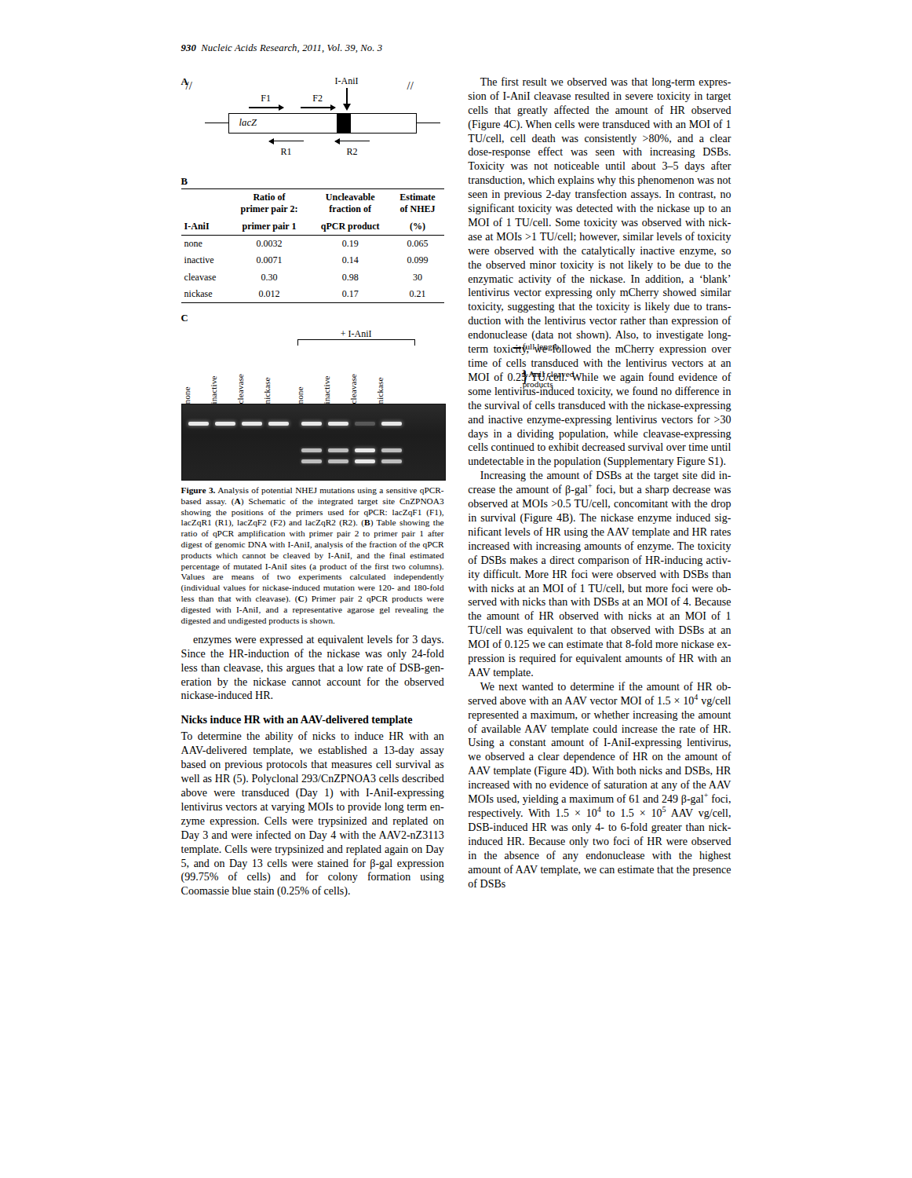930 Nucleic Acids Research, 2011, Vol. 39, No. 3
A I-AniI
F1
F2
lacZ
// //
R1
R2
B
| | Ratio of primer pair 2: | Uncleavable fraction of | Estimate of NHEJ |
| --- | --- | --- | --- |
| I-AniI | primer pair 1 | qPCR product | (%) |
| none | 0.0032 | 0.19 | 0.065 |
| inactive | 0.0071 | 0.14 | 0.099 |
| cleavase | 0.30 | 0.98 | 30 |
| nickase | 0.012 | 0.17 | 0.21 |
C
+ I-AniI
none inactive cleavase nickase none inactive cleavase nickase
full length
}
I-AniI cleaved
products
Figure 3. Analysis of potential NHEJ mutations using a sensitive qPCR-based assay. (A) Schematic of the integrated target site CnZPNOA3 showing the positions of the primers used for qPCR: lacZqF1 (F1), lacZqR1 (R1), lacZqF2 (F2) and lacZqR2 (R2). (B) Table showing the ratio of qPCR amplification with primer pair 2 to primer pair 1 after digest of genomic DNA with I-AniI, analysis of the fraction of the qPCR products which cannot be cleaved by I-AniI, and the final estimated percentage of mutated I-AniI sites (a product of the first two columns). Values are means of two experiments calculated independently (individual values for nickase-induced mutation were 120- and 180-fold less than that with cleavase). (C) Primer pair 2 qPCR products were digested with I-AniI, and a representative agarose gel revealing the digested and undigested products is shown.
enzymes were expressed at equivalent levels for 3 days. Since the HR-induction of the nickase was only 24-fold less than cleavase, this argues that a low rate of DSB-generation by the nickase cannot account for the observed nickase-induced HR.
Nicks induce HR with an AAV-delivered template
To determine the ability of nicks to induce HR with an AAV-delivered template, we established a 13-day assay based on previous protocols that measures cell survival as well as HR (5). Polyclonal 293/CnZPNOA3 cells described above were transduced (Day 1) with I-AniI-expressing lentivirus vectors at varying MOIs to provide long term enzyme expression. Cells were trypsinized and replated on Day 3 and were infected on Day 4 with the AAV2-nZ3113 template. Cells were trypsinized and replated again on Day 5, and on Day 13 cells were stained for β-gal expression (99.75% of cells) and for colony formation using Coomassie blue stain (0.25% of cells).
The first result we observed was that long-term expression of I-AniI cleavase resulted in severe toxicity in target cells that greatly affected the amount of HR observed (Figure 4C). When cells were transduced with an MOI of 1 TU/cell, cell death was consistently >80%, and a clear dose-response effect was seen with increasing DSBs. Toxicity was not noticeable until about 3–5 days after transduction, which explains why this phenomenon was not seen in previous 2-day transfection assays. In contrast, no significant toxicity was detected with the nickase up to an MOI of 1 TU/cell. Some toxicity was observed with nickase at MOIs >1 TU/cell; however, similar levels of toxicity were observed with the catalytically inactive enzyme, so the observed minor toxicity is not likely to be due to the enzymatic activity of the nickase. In addition, a ‘blank’ lentivirus vector expressing only mCherry showed similar toxicity, suggesting that the toxicity is likely due to transduction with the lentivirus vector rather than expression of endonuclease (data not shown). Also, to investigate long-term toxicity, we followed the mCherry expression over time of cells transduced with the lentivirus vectors at an MOI of 0.25 TU/cell. While we again found evidence of some lentivirus-induced toxicity, we found no difference in the survival of cells transduced with the nickase-expressing and inactive enzyme-expressing lentivirus vectors for >30 days in a dividing population, while cleavase-expressing cells continued to exhibit decreased survival over time until undetectable in the population (Supplementary Figure S1).
Increasing the amount of DSBs at the target site did increase the amount of β-gal+ foci, but a sharp decrease was observed at MOIs >0.5 TU/cell, concomitant with the drop in survival (Figure 4B). The nickase enzyme induced significant levels of HR using the AAV template and HR rates increased with increasing amounts of enzyme. The toxicity of DSBs makes a direct comparison of HR-inducing activity difficult. More HR foci were observed with DSBs than with nicks at an MOI of 1 TU/cell, but more foci were observed with nicks than with DSBs at an MOI of 4. Because the amount of HR observed with nicks at an MOI of 1 TU/cell was equivalent to that observed with DSBs at an MOI of 0.125 we can estimate that 8-fold more nickase expression is required for equivalent amounts of HR with an AAV template.
We next wanted to determine if the amount of HR observed above with an AAV vector MOI of 1.5 × 104 vg/cell represented a maximum, or whether increasing the amount of available AAV template could increase the rate of HR. Using a constant amount of I-AniI-expressing lentivirus, we observed a clear dependence of HR on the amount of AAV template (Figure 4D). With both nicks and DSBs, HR increased with no evidence of saturation at any of the AAV MOIs used, yielding a maximum of 61 and 249 β-gal+ foci, respectively. With 1.5 × 104 to 1.5 × 105 AAV vg/cell, DSB-induced HR was only 4- to 6-fold greater than nick-induced HR. Because only two foci of HR were observed in the absence of any endonuclease with the highest amount of AAV template, we can estimate that the presence of DSBs